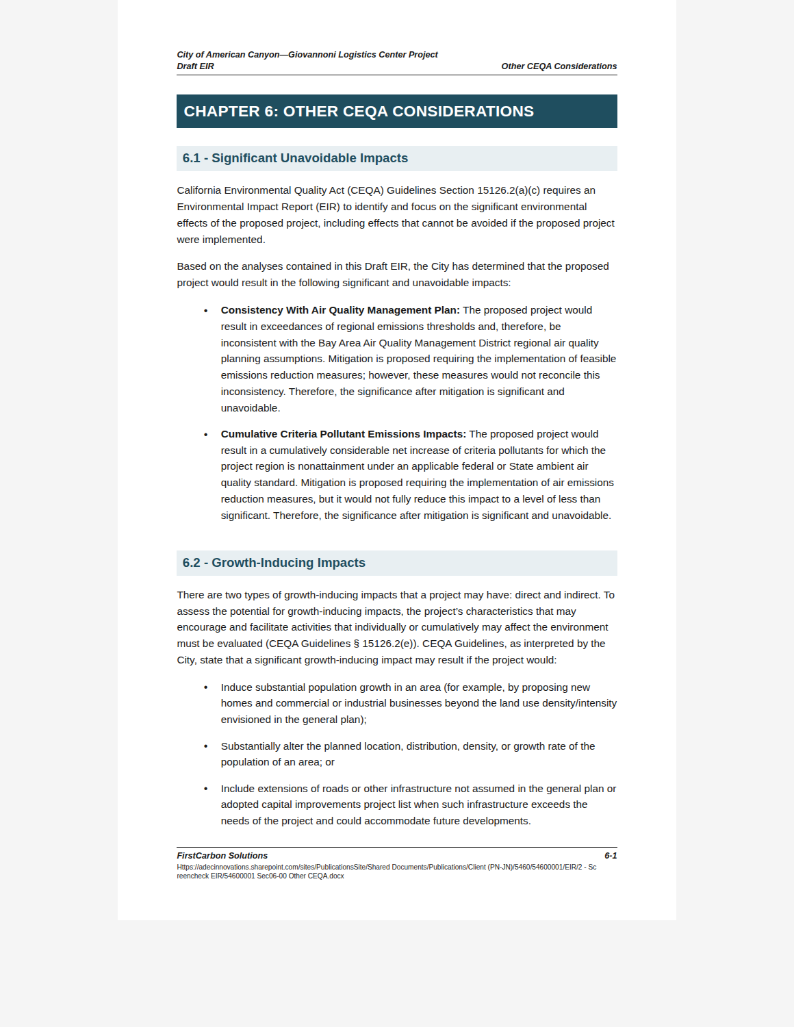City of American Canyon—Giovannoni Logistics Center Project
Draft EIR
Other CEQA Considerations
CHAPTER 6: OTHER CEQA CONSIDERATIONS
6.1 - Significant Unavoidable Impacts
California Environmental Quality Act (CEQA) Guidelines Section 15126.2(a)(c) requires an Environmental Impact Report (EIR) to identify and focus on the significant environmental effects of the proposed project, including effects that cannot be avoided if the proposed project were implemented.
Based on the analyses contained in this Draft EIR, the City has determined that the proposed project would result in the following significant and unavoidable impacts:
Consistency With Air Quality Management Plan: The proposed project would result in exceedances of regional emissions thresholds and, therefore, be inconsistent with the Bay Area Air Quality Management District regional air quality planning assumptions. Mitigation is proposed requiring the implementation of feasible emissions reduction measures; however, these measures would not reconcile this inconsistency. Therefore, the significance after mitigation is significant and unavoidable.
Cumulative Criteria Pollutant Emissions Impacts: The proposed project would result in a cumulatively considerable net increase of criteria pollutants for which the project region is nonattainment under an applicable federal or State ambient air quality standard. Mitigation is proposed requiring the implementation of air emissions reduction measures, but it would not fully reduce this impact to a level of less than significant. Therefore, the significance after mitigation is significant and unavoidable.
6.2 - Growth-Inducing Impacts
There are two types of growth-inducing impacts that a project may have: direct and indirect. To assess the potential for growth-inducing impacts, the project’s characteristics that may encourage and facilitate activities that individually or cumulatively may affect the environment must be evaluated (CEQA Guidelines § 15126.2(e)). CEQA Guidelines, as interpreted by the City, state that a significant growth-inducing impact may result if the project would:
Induce substantial population growth in an area (for example, by proposing new homes and commercial or industrial businesses beyond the land use density/intensity envisioned in the general plan);
Substantially alter the planned location, distribution, density, or growth rate of the population of an area; or
Include extensions of roads or other infrastructure not assumed in the general plan or adopted capital improvements project list when such infrastructure exceeds the needs of the project and could accommodate future developments.
FirstCarbon Solutions Https://adecinnovations.sharepoint.com/sites/PublicationsSite/Shared Documents/Publications/Client (PN-JN)/5460/54600001/EIR/2 - Screencheck EIR/54600001 Sec06-00 Other CEQA.docx
6-1